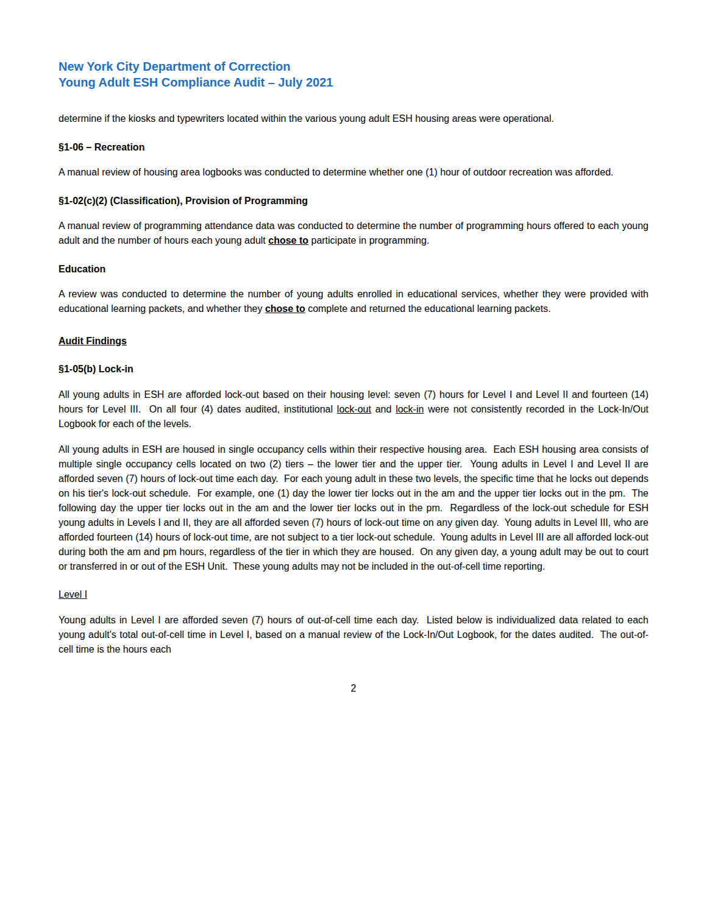New York City Department of Correction
Young Adult ESH Compliance Audit – July 2021
determine if the kiosks and typewriters located within the various young adult ESH housing areas were operational.
§1-06 – Recreation
A manual review of housing area logbooks was conducted to determine whether one (1) hour of outdoor recreation was afforded.
§1-02(c)(2) (Classification), Provision of Programming
A manual review of programming attendance data was conducted to determine the number of programming hours offered to each young adult and the number of hours each young adult chose to participate in programming.
Education
A review was conducted to determine the number of young adults enrolled in educational services, whether they were provided with educational learning packets, and whether they chose to complete and returned the educational learning packets.
Audit Findings
§1-05(b) Lock-in
All young adults in ESH are afforded lock-out based on their housing level: seven (7) hours for Level I and Level II and fourteen (14) hours for Level III. On all four (4) dates audited, institutional lock-out and lock-in were not consistently recorded in the Lock-In/Out Logbook for each of the levels.
All young adults in ESH are housed in single occupancy cells within their respective housing area. Each ESH housing area consists of multiple single occupancy cells located on two (2) tiers – the lower tier and the upper tier. Young adults in Level I and Level II are afforded seven (7) hours of lock-out time each day. For each young adult in these two levels, the specific time that he locks out depends on his tier's lock-out schedule. For example, one (1) day the lower tier locks out in the am and the upper tier locks out in the pm. The following day the upper tier locks out in the am and the lower tier locks out in the pm. Regardless of the lock-out schedule for ESH young adults in Levels I and II, they are all afforded seven (7) hours of lock-out time on any given day. Young adults in Level III, who are afforded fourteen (14) hours of lock-out time, are not subject to a tier lock-out schedule. Young adults in Level III are all afforded lock-out during both the am and pm hours, regardless of the tier in which they are housed. On any given day, a young adult may be out to court or transferred in or out of the ESH Unit. These young adults may not be included in the out-of-cell time reporting.
Level I
Young adults in Level I are afforded seven (7) hours of out-of-cell time each day. Listed below is individualized data related to each young adult's total out-of-cell time in Level I, based on a manual review of the Lock-In/Out Logbook, for the dates audited. The out-of-cell time is the hours each
2